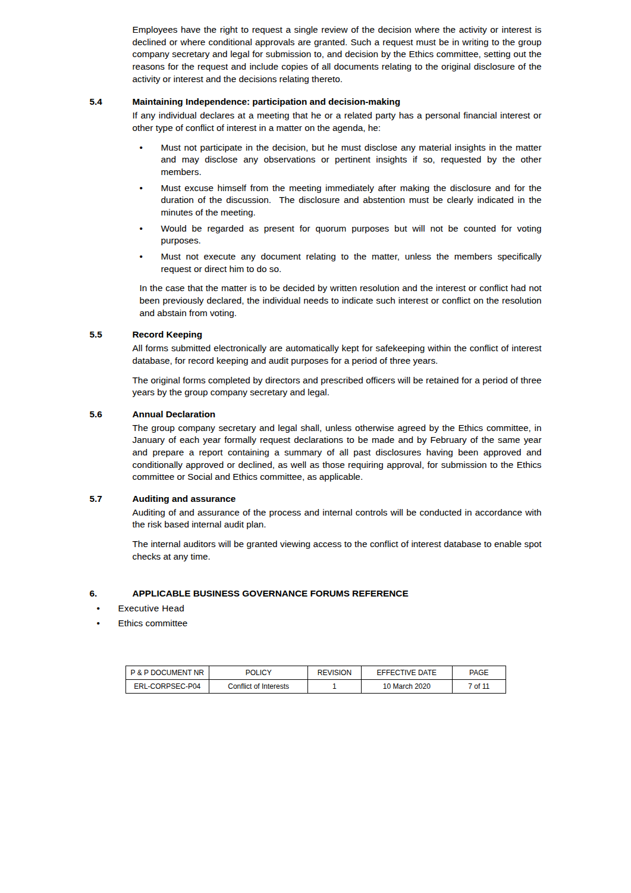Employees have the right to request a single review of the decision where the activity or interest is declined or where conditional approvals are granted. Such a request must be in writing to the group company secretary and legal for submission to, and decision by the Ethics committee, setting out the reasons for the request and include copies of all documents relating to the original disclosure of the activity or interest and the decisions relating thereto.
5.4 Maintaining Independence: participation and decision-making
If any individual declares at a meeting that he or a related party has a personal financial interest or other type of conflict of interest in a matter on the agenda, he:
Must not participate in the decision, but he must disclose any material insights in the matter and may disclose any observations or pertinent insights if so, requested by the other members.
Must excuse himself from the meeting immediately after making the disclosure and for the duration of the discussion. The disclosure and abstention must be clearly indicated in the minutes of the meeting.
Would be regarded as present for quorum purposes but will not be counted for voting purposes.
Must not execute any document relating to the matter, unless the members specifically request or direct him to do so.
In the case that the matter is to be decided by written resolution and the interest or conflict had not been previously declared, the individual needs to indicate such interest or conflict on the resolution and abstain from voting.
5.5 Record Keeping
All forms submitted electronically are automatically kept for safekeeping within the conflict of interest database, for record keeping and audit purposes for a period of three years.
The original forms completed by directors and prescribed officers will be retained for a period of three years by the group company secretary and legal.
5.6 Annual Declaration
The group company secretary and legal shall, unless otherwise agreed by the Ethics committee, in January of each year formally request declarations to be made and by February of the same year and prepare a report containing a summary of all past disclosures having been approved and conditionally approved or declined, as well as those requiring approval, for submission to the Ethics committee or Social and Ethics committee, as applicable.
5.7 Auditing and assurance
Auditing of and assurance of the process and internal controls will be conducted in accordance with the risk based internal audit plan.
The internal auditors will be granted viewing access to the conflict of interest database to enable spot checks at any time.
6. APPLICABLE BUSINESS GOVERNANCE FORUMS REFERENCE
Executive Head
Ethics committee
| P & P DOCUMENT NR | POLICY | REVISION | EFFECTIVE DATE | PAGE |
| ERL-CORPSEC-P04 | Conflict of Interests | 1 | 10 March 2020 | 7 of 11 |